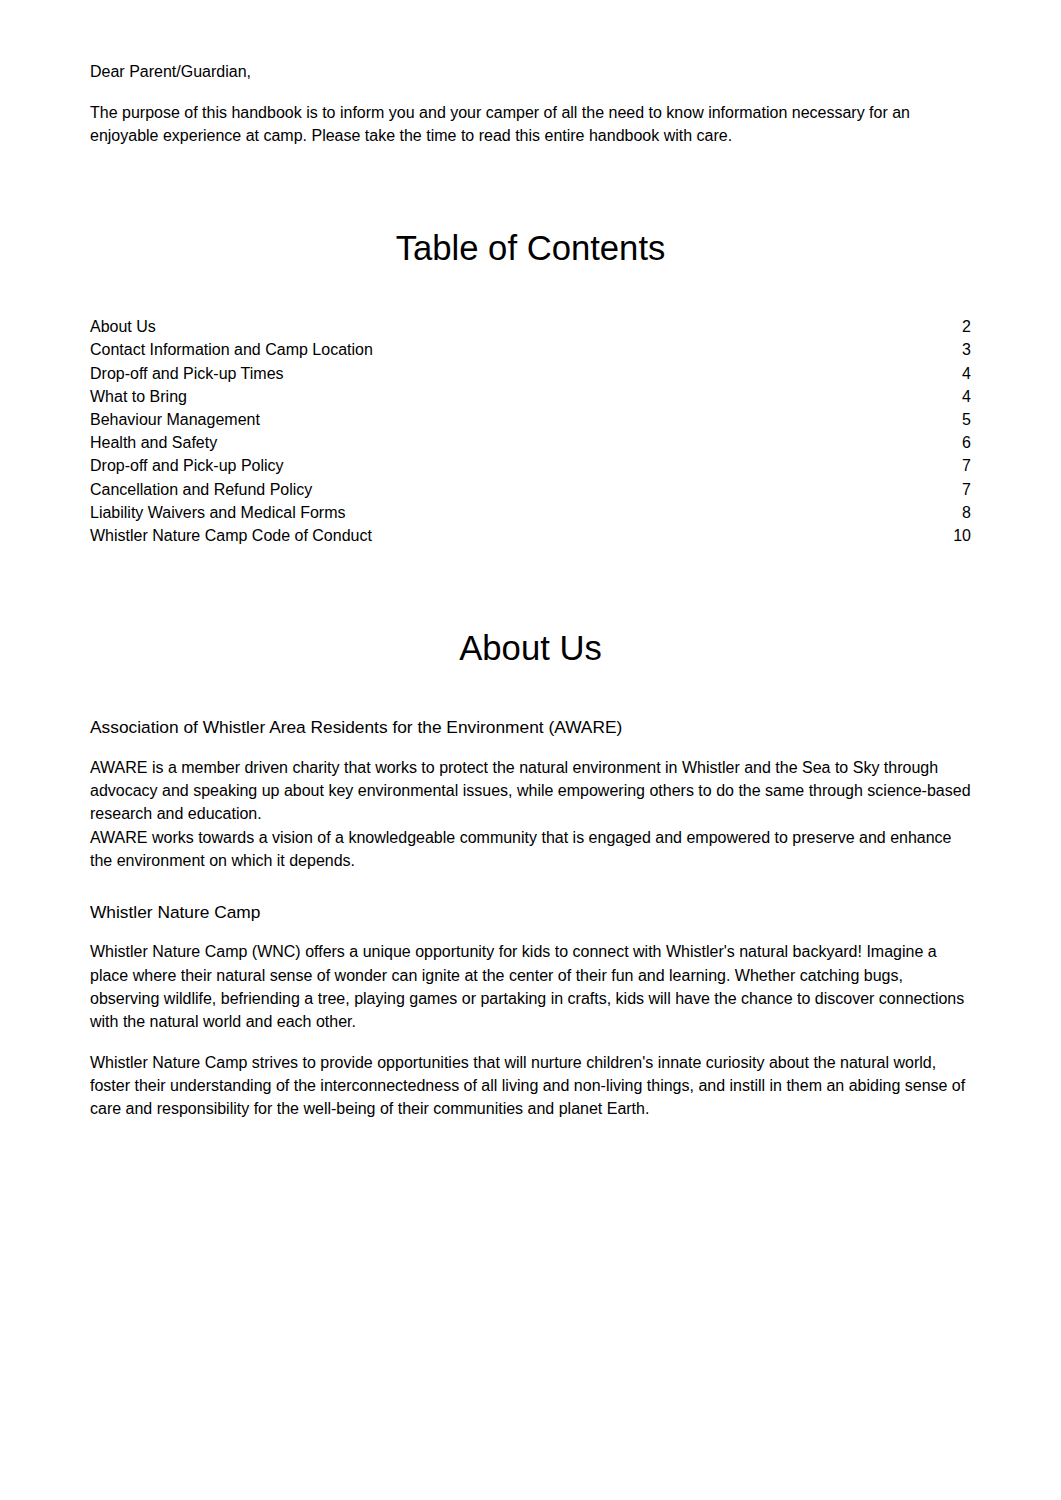Dear Parent/Guardian,
The purpose of this handbook is to inform you and your camper of all the need to know information necessary for an enjoyable experience at camp. Please take the time to read this entire handbook with care.
Table of Contents
About Us 2
Contact Information and Camp Location 3
Drop-off and Pick-up Times 4
What to Bring 4
Behaviour Management 5
Health and Safety 6
Drop-off and Pick-up Policy 7
Cancellation and Refund Policy 7
Liability Waivers and Medical Forms 8
Whistler Nature Camp Code of Conduct 10
About Us
Association of Whistler Area Residents for the Environment (AWARE)
AWARE is a member driven charity that works to protect the natural environment in Whistler and the Sea to Sky through advocacy and speaking up about key environmental issues, while empowering others to do the same through science-based research and education.
AWARE works towards a vision of a knowledgeable community that is engaged and empowered to preserve and enhance the environment on which it depends.
Whistler Nature Camp
Whistler Nature Camp (WNC) offers a unique opportunity for kids to connect with Whistler's natural backyard! Imagine a place where their natural sense of wonder can ignite at the center of their fun and learning. Whether catching bugs, observing wildlife, befriending a tree, playing games or partaking in crafts, kids will have the chance to discover connections with the natural world and each other.
Whistler Nature Camp strives to provide opportunities that will nurture children's innate curiosity about the natural world, foster their understanding of the interconnectedness of all living and non-living things, and instill in them an abiding sense of care and responsibility for the well-being of their communities and planet Earth.